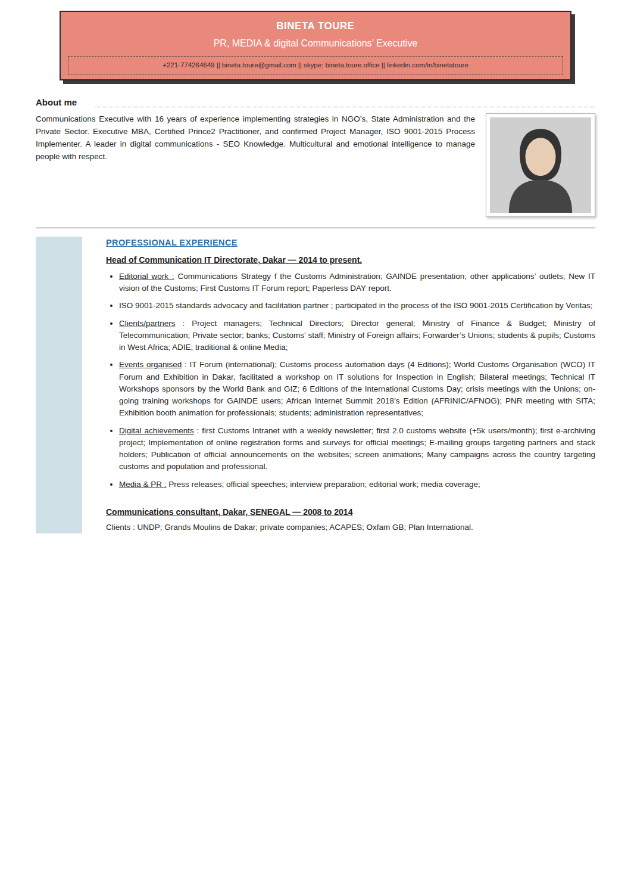BINETA TOURE
PR, MEDIA & digital Communications’ Executive
+221-774264649 || bineta.toure@gmail.com || skype: bineta.toure.office || linkedin.com/in/binetatoure
About me
Communications Executive with 16 years of experience implementing strategies in NGO’s, State Administration and the Private Sector. Executive MBA, Certified Prince2 Practitioner, and confirmed Project Manager, ISO 9001-2015 Process Implementer. A leader in digital communications - SEO Knowledge. Multicultural and emotional intelligence to manage people with respect.
PROFESSIONAL EXPERIENCE
Head of Communication IT Directorate, Dakar — 2014 to present.
Editorial work : Communications Strategy f the Customs Administration; GAINDE presentation; other applications’ outlets; New IT vision of the Customs; First Customs IT Forum report; Paperless DAY report.
ISO 9001-2015 standards advocacy and facilitation partner ; participated in the process of the ISO 9001-2015 Certification by Veritas;
Clients/partners : Project managers; Technical Directors; Director general; Ministry of Finance & Budget; Ministry of Telecommunication; Private sector; banks; Customs’ staff; Ministry of Foreign affairs; Forwarder’s Unions; students & pupils; Customs in West Africa; ADIE; traditional & online Media;
Events organised : IT Forum (international); Customs process automation days (4 Editions); World Customs Organisation (WCO) IT Forum and Exhibition in Dakar, facilitated a workshop on IT solutions for Inspection in English; Bilateral meetings; Technical IT Workshops sponsors by the World Bank and GIZ; 6 Editions of the International Customs Day; crisis meetings with the Unions; on-going training workshops for GAINDE users; African Internet Summit 2018’s Edition (AFRINIC/AFNOG); PNR meeting with SITA; Exhibition booth animation for professionals; students; administration representatives;
Digital achievements : first Customs Intranet with a weekly newsletter; first 2.0 customs website (+5k users/month); first e-archiving project; Implementation of online registration forms and surveys for official meetings; E-mailing groups targeting partners and stack holders; Publication of official announcements on the websites; screen animations; Many campaigns across the country targeting customs and population and professional.
Media & PR : Press releases; official speeches; interview preparation; editorial work; media coverage;
Communications consultant, Dakar, SENEGAL — 2008 to 2014
Clients : UNDP; Grands Moulins de Dakar; private companies; ACAPES; Oxfam GB; Plan International.